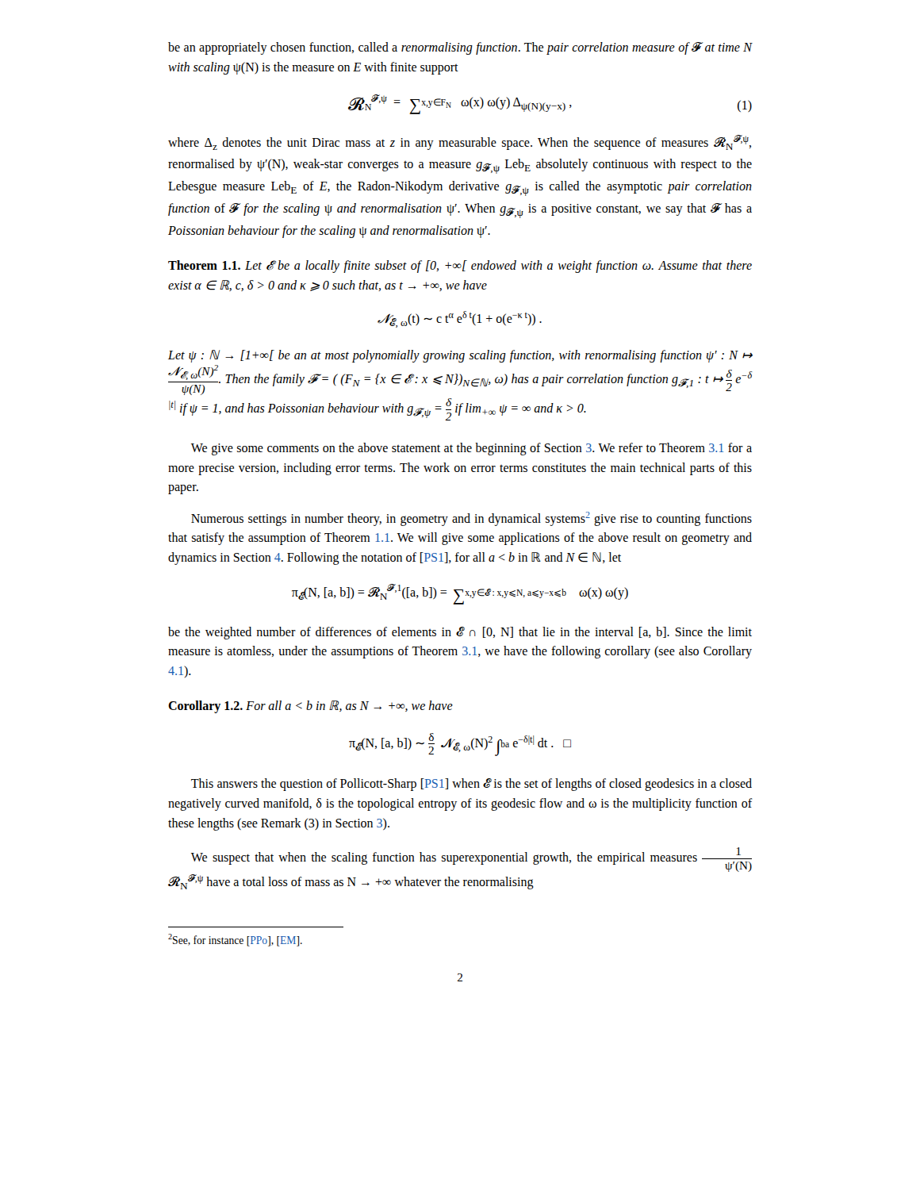be an appropriately chosen function, called a renormalising function. The pair correlation measure of 𝓕 at time N with scaling ψ(N) is the measure on E with finite support
𝓡N𝓕,ψ = ∑x,y∈FN ω(x) ω(y) Δψ(N)(y−x) , (1)
where Δz denotes the unit Dirac mass at z in any measurable space. When the sequence of measures 𝓡N𝓕,ψ, renormalised by ψ′(N), weak-star converges to a measure g𝓕,ψ LebE absolutely continuous with respect to the Lebesgue measure LebE of E, the Radon-Nikodym derivative g𝓕,ψ is called the asymptotic pair correlation function of 𝓕 for the scaling ψ and renormalisation ψ′. When g𝓕,ψ is a positive constant, we say that 𝓕 has a Poissonian behaviour for the scaling ψ and renormalisation ψ′.
Theorem 1.1. Let 𝓔 be a locally finite subset of [0, +∞[ endowed with a weight function ω. Assume that there exist α ∈ ℝ, c, δ > 0 and κ ⩾ 0 such that, as t → +∞, we have
𝓝𝓔, ω(t) ∼ c tα eδ t(1 + o(e−κ t)) .
Let ψ : ℕ → [1+∞[ be an at most polynomially growing scaling function, with renormalising function ψ′ : N ↦ 𝓝𝓔, ω(N)2 ψ(N). Then the family 𝓕 = ( (FN = {x ∈ 𝓔 : x ⩽ N})N∈ℕ, ω) has a pair correlation function g𝓕,1 : t ↦ δ 2 e−δ |t| if ψ = 1, and has Poissonian behaviour with g𝓕,ψ = δ 2 if lim+∞ ψ = ∞ and κ > 0.
We give some comments on the above statement at the beginning of Section 3. We refer to Theorem 3.1 for a more precise version, including error terms. The work on error terms constitutes the main technical parts of this paper.
Numerous settings in number theory, in geometry and in dynamical systems2 give rise to counting functions that satisfy the assumption of Theorem 1.1. We will give some applications of the above result on geometry and dynamics in Section 4. Following the notation of [PS1], for all a < b in ℝ and N ∈ ℕ, let
π𝓔(N, [a, b]) = 𝓡N𝓕,1([a, b]) = ∑x,y∈𝓔 : x,y⩽N, a⩽y−x⩽b ω(x) ω(y)
be the weighted number of differences of elements in 𝓔 ∩ [0, N] that lie in the interval [a, b]. Since the limit measure is atomless, under the assumptions of Theorem 3.1, we have the following corollary (see also Corollary 4.1).
Corollary 1.2. For all a < b in ℝ, as N → +∞, we have
π𝓔(N, [a, b]) ∼ δ 2 𝓝𝓔, ω(N)2 ∫ba e−δ|t| dt . □
This answers the question of Pollicott-Sharp [PS1] when 𝓔 is the set of lengths of closed geodesics in a closed negatively curved manifold, δ is the topological entropy of its geodesic flow and ω is the multiplicity function of these lengths (see Remark (3) in Section 3).
We suspect that when the scaling function has superexponential growth, the empirical measures 1 ψ′(N) 𝓡N𝓕,ψ have a total loss of mass as N → +∞ whatever the renormalising
2See, for instance [PPo], [EM].
2